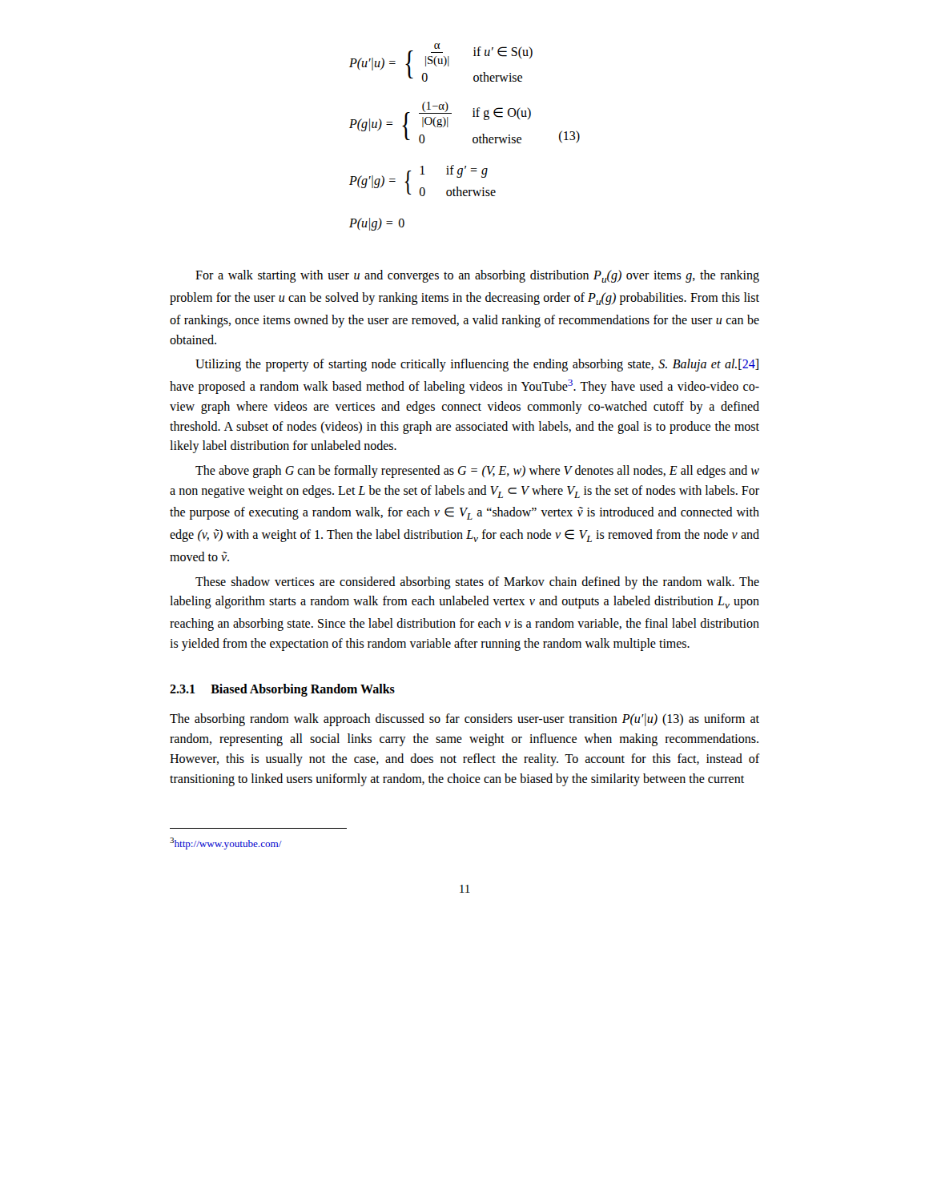P(u′|u) = { α|S(u)| if u′ ∈ S(u) 0 otherwise
P(g|u) = { (1−α)|O(g)| if g ∈ O(u) 0 otherwise
P(g′|g) = { 1 if g′ = g 0 otherwise
P(u|g) =0
(13)
For a walk starting with user u and converges to an absorbing distribution Pu(g) over items g, the ranking problem for the user u can be solved by ranking items in the decreasing order of Pu(g) probabilities. From this list of rankings, once items owned by the user are removed, a valid ranking of recommendations for the user u can be obtained.
Utilizing the property of starting node critically influencing the ending absorbing state, S. Baluja et al.[24] have proposed a random walk based method of labeling videos in YouTube3. They have used a video-video co-view graph where videos are vertices and edges connect videos commonly co-watched cutoff by a defined threshold. A subset of nodes (videos) in this graph are associated with labels, and the goal is to produce the most likely label distribution for unlabeled nodes.
The above graph G can be formally represented as G = (V, E, w) where V denotes all nodes, E all edges and w a non negative weight on edges. Let L be the set of labels and VL ⊂ V where VL is the set of nodes with labels. For the purpose of executing a random walk, for each v ∈ VL a “shadow” vertex ṽ is introduced and connected with edge (v, ṽ) with a weight of 1. Then the label distribution Lv for each node v ∈ VL is removed from the node v and moved to ṽ.
These shadow vertices are considered absorbing states of Markov chain defined by the random walk. The labeling algorithm starts a random walk from each unlabeled vertex v and outputs a labeled distribution Lv upon reaching an absorbing state. Since the label distribution for each v is a random variable, the final label distribution is yielded from the expectation of this random variable after running the random walk multiple times.
2.3.1 Biased Absorbing Random Walks
The absorbing random walk approach discussed so far considers user-user transition P(u′|u) (13) as uniform at random, representing all social links carry the same weight or influence when making recommendations. However, this is usually not the case, and does not reflect the reality. To account for this fact, instead of transitioning to linked users uniformly at random, the choice can be biased by the similarity between the current
3http://www.youtube.com/
11